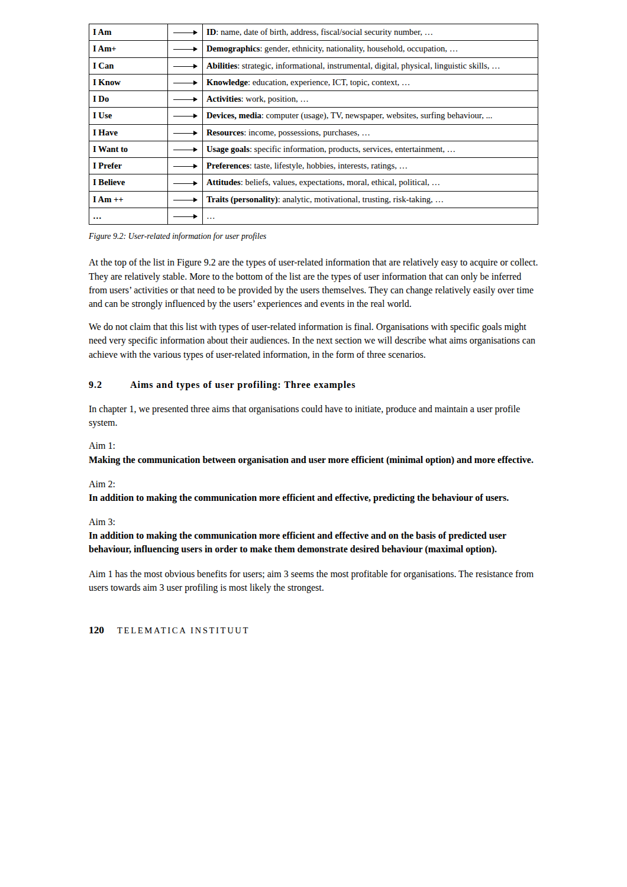| I Am | | ID : name, date of birth, address, fiscal/social security number, … |
| I Am+ | | Demographics : gender, ethnicity, nationality, household, occupation, … |
| I Can | | Abilities : strategic, informational, instrumental, digital, physical, linguistic skills, … |
| I Know | | Knowledge : education, experience, ICT, topic, context, … |
| I Do | | Activities : work, position, … |
| I Use | | Devices, media : computer (usage), TV, newspaper, websites, surfing behaviour, ... |
| I Have | | Resources : income, possessions, purchases, … |
| I Want to | | Usage goals : specific information, products, services, entertainment, … |
| I Prefer | | Preferences : taste, lifestyle, hobbies, interests, ratings, … |
| I Believe | | Attitudes : beliefs, values, expectations, moral, ethical, political, … |
| I Am ++ | | Traits (personality) : analytic, motivational, trusting, risk-taking, … |
| … | | … |
Figure 9.2: User-related information for user profiles
At the top of the list in Figure 9.2 are the types of user-related information that are relatively easy to acquire or collect. They are relatively stable. More to the bottom of the list are the types of user information that can only be inferred from users’ activities or that need to be provided by the users themselves. They can change relatively easily over time and can be strongly influenced by the users’ experiences and events in the real world.
We do not claim that this list with types of user-related information is final. Organisations with specific goals might need very specific information about their audiences. In the next section we will describe what aims organisations can achieve with the various types of user-related information, in the form of three scenarios.
9.2 Aims and types of user profiling: Three examples
In chapter 1, we presented three aims that organisations could have to initiate, produce and maintain a user profile system.
Aim 1:
Making the communication between organisation and user more efficient (minimal option) and more effective.
Aim 2:
In addition to making the communication more efficient and effective, predicting the behaviour of users.
Aim 3:
In addition to making the communication more efficient and effective and on the basis of predicted user behaviour, influencing users in order to make them demonstrate desired behaviour (maximal option).
Aim 1 has the most obvious benefits for users; aim 3 seems the most profitable for organisations. The resistance from users towards aim 3 user profiling is most likely the strongest.
120 TELEMATICA INSTITUUT